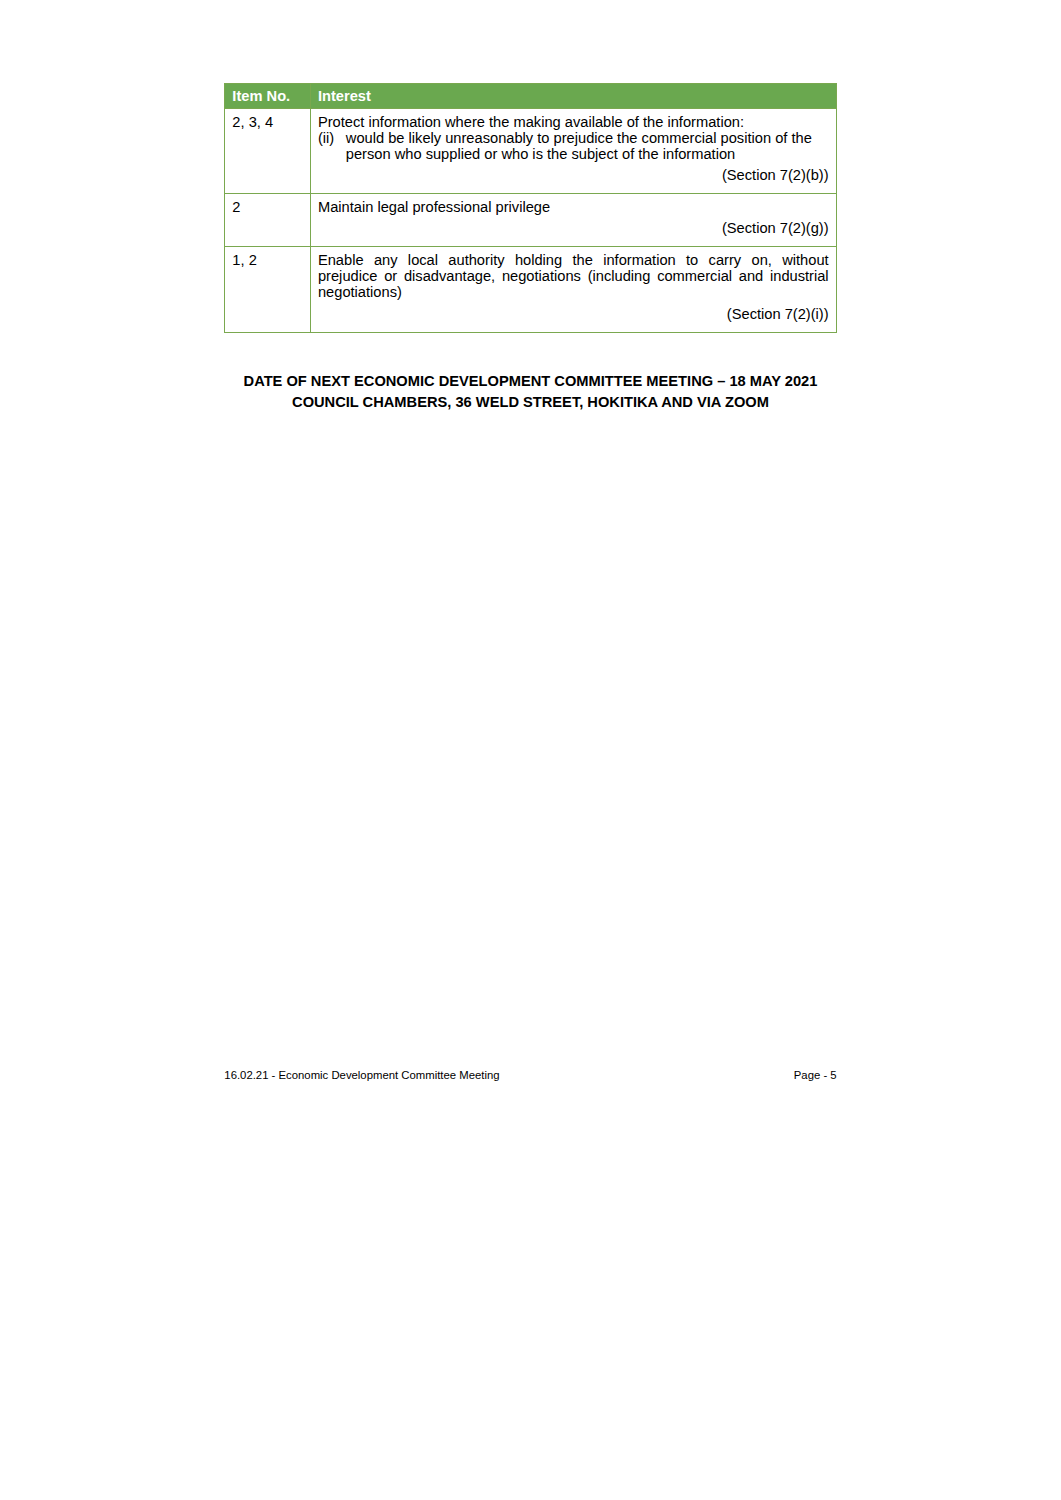| Item No. | Interest |
| --- | --- |
| 2, 3, 4 | Protect information where the making available of the information: (ii) would be likely unreasonably to prejudice the commercial position of the person who supplied or who is the subject of the information (Section 7(2)(b)) |
| 2 | Maintain legal professional privilege (Section 7(2)(g)) |
| 1, 2 | Enable any local authority holding the information to carry on, without prejudice or disadvantage, negotiations (including commercial and industrial negotiations) (Section 7(2)(i)) |
DATE OF NEXT ECONOMIC DEVELOPMENT COMMITTEE MEETING – 18 MAY 2021
COUNCIL CHAMBERS, 36 WELD STREET, HOKITIKA AND VIA ZOOM
16.02.21 - Economic Development Committee Meeting Page - 5